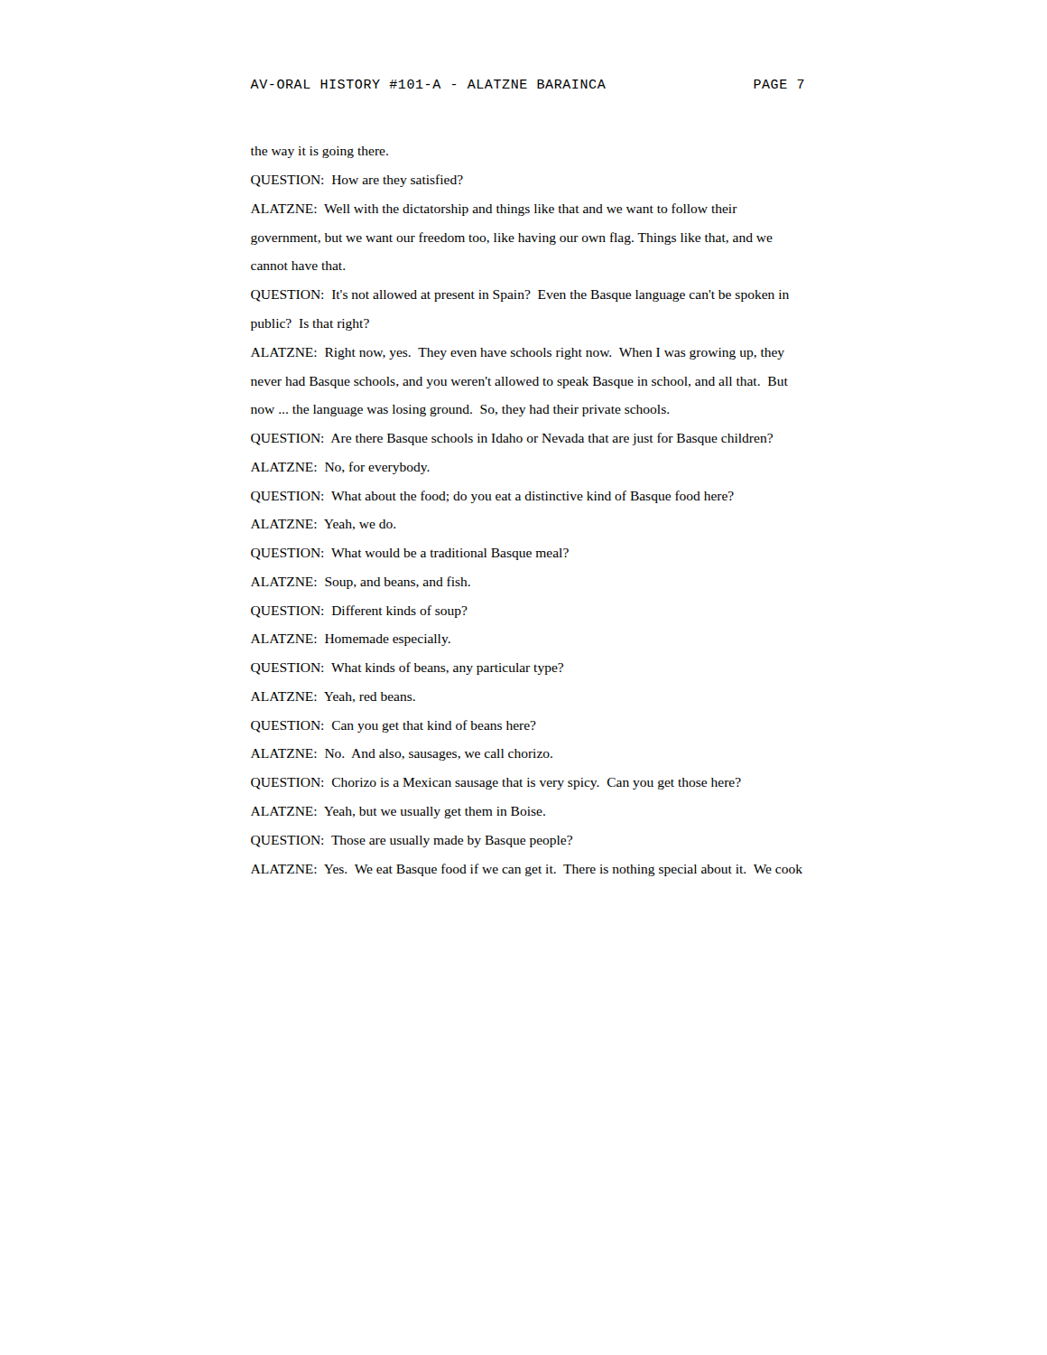AV-ORAL HISTORY #101-A - ALATZNE BARAINCA PAGE 7
the way it is going there.
QUESTION: How are they satisfied?
ALATZNE: Well with the dictatorship and things like that and we want to follow their government, but we want our freedom too, like having our own flag. Things like that, and we cannot have that.
QUESTION: It's not allowed at present in Spain? Even the Basque language can't be spoken in public? Is that right?
ALATZNE: Right now, yes. They even have schools right now. When I was growing up, they never had Basque schools, and you weren't allowed to speak Basque in school, and all that. But now ... the language was losing ground. So, they had their private schools.
QUESTION: Are there Basque schools in Idaho or Nevada that are just for Basque children?
ALATZNE: No, for everybody.
QUESTION: What about the food; do you eat a distinctive kind of Basque food here?
ALATZNE: Yeah, we do.
QUESTION: What would be a traditional Basque meal?
ALATZNE: Soup, and beans, and fish.
QUESTION: Different kinds of soup?
ALATZNE: Homemade especially.
QUESTION: What kinds of beans, any particular type?
ALATZNE: Yeah, red beans.
QUESTION: Can you get that kind of beans here?
ALATZNE: No. And also, sausages, we call chorizo.
QUESTION: Chorizo is a Mexican sausage that is very spicy. Can you get those here?
ALATZNE: Yeah, but we usually get them in Boise.
QUESTION: Those are usually made by Basque people?
ALATZNE: Yes. We eat Basque food if we can get it. There is nothing special about it. We cook